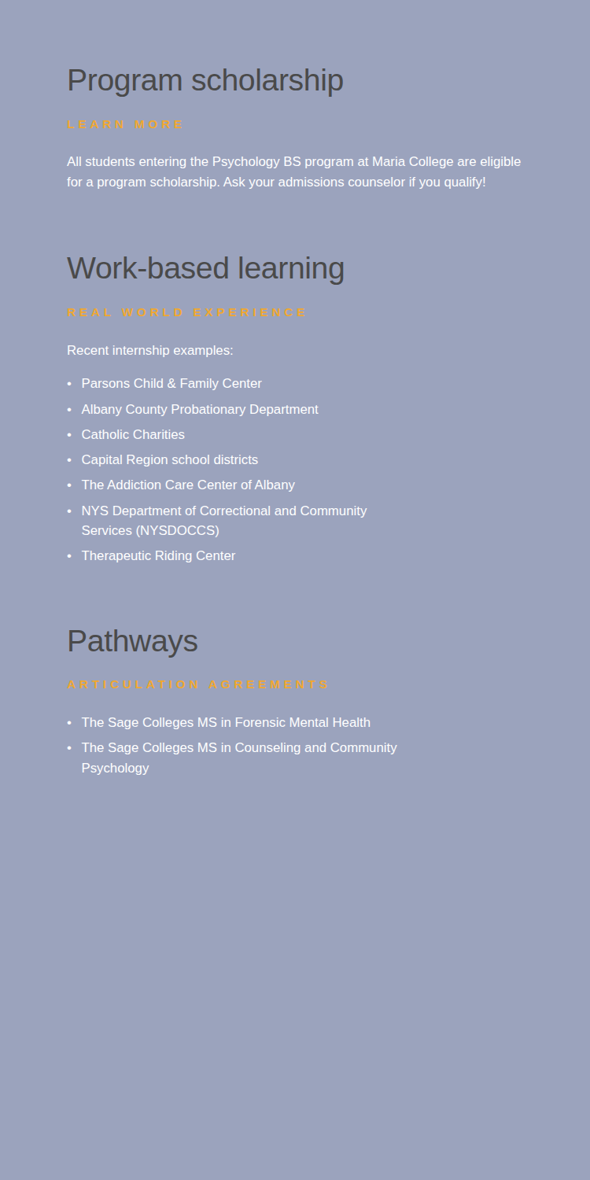Program scholarship
Learn more
All students entering the Psychology BS program at Maria College are eligible for a program scholarship. Ask your admissions counselor if you qualify!
Work-based learning
Real world experience
Recent internship examples:
Parsons Child & Family Center
Albany County Probationary Department
Catholic Charities
Capital Region school districts
The Addiction Care Center of Albany
NYS Department of Correctional and Community Services (NYSDOCCS)
Therapeutic Riding Center
Pathways
Articulation agreements
The Sage Colleges MS in Forensic Mental Health
The Sage Colleges MS in Counseling and Community Psychology